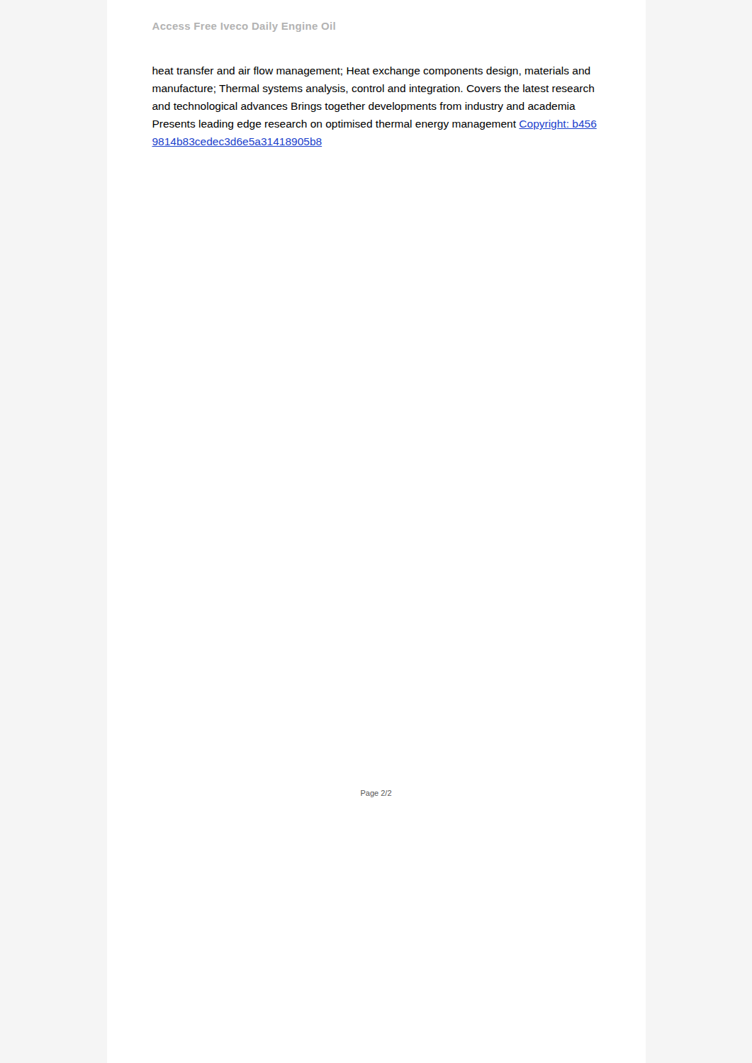Access Free Iveco Daily Engine Oil
heat transfer and air flow management; Heat exchange components design, materials and manufacture; Thermal systems analysis, control and integration. Covers the latest research and technological advances Brings together developments from industry and academia Presents leading edge research on optimised thermal energy management Copyright: b4569814b83cedec3d6e5a31418905b8
Page 2/2